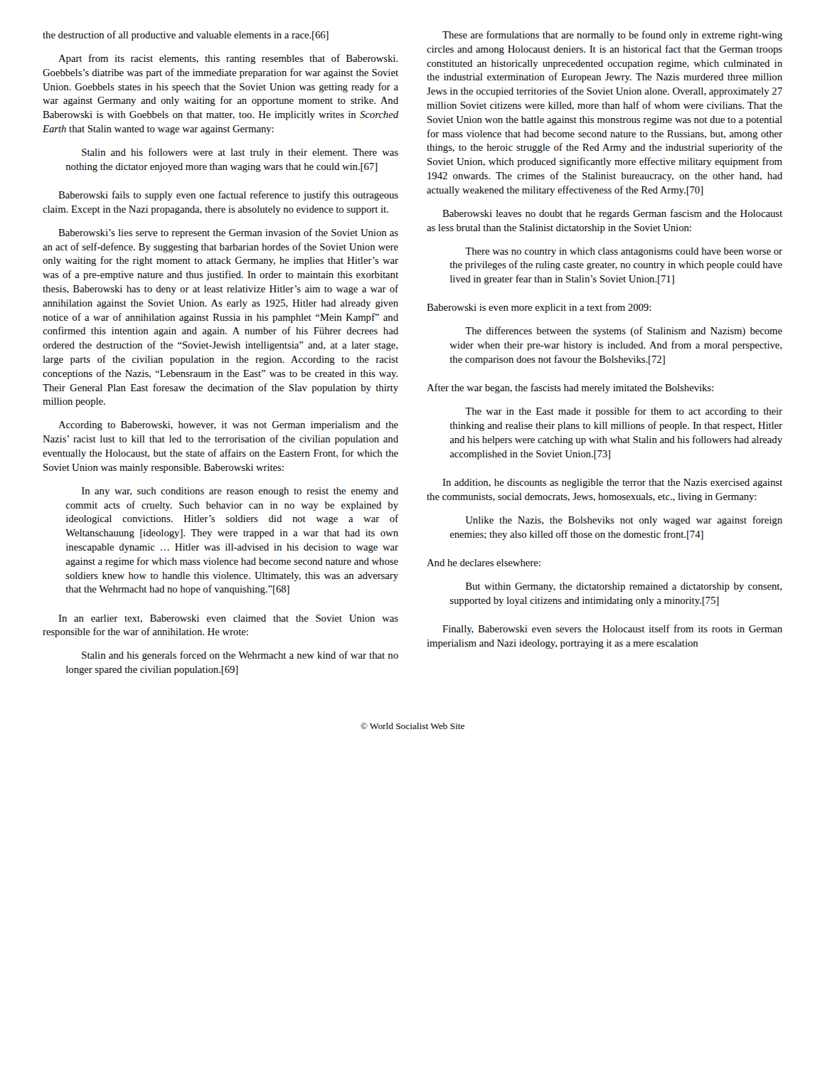the destruction of all productive and valuable elements in a race.[66]
Apart from its racist elements, this ranting resembles that of Baberowski. Goebbels’s diatribe was part of the immediate preparation for war against the Soviet Union. Goebbels states in his speech that the Soviet Union was getting ready for a war against Germany and only waiting for an opportune moment to strike. And Baberowski is with Goebbels on that matter, too. He implicitly writes in Scorched Earth that Stalin wanted to wage war against Germany:
Stalin and his followers were at last truly in their element. There was nothing the dictator enjoyed more than waging wars that he could win.[67]
Baberowski fails to supply even one factual reference to justify this outrageous claim. Except in the Nazi propaganda, there is absolutely no evidence to support it.
Baberowski’s lies serve to represent the German invasion of the Soviet Union as an act of self-defence. By suggesting that barbarian hordes of the Soviet Union were only waiting for the right moment to attack Germany, he implies that Hitler’s war was of a pre-emptive nature and thus justified. In order to maintain this exorbitant thesis, Baberowski has to deny or at least relativize Hitler’s aim to wage a war of annihilation against the Soviet Union. As early as 1925, Hitler had already given notice of a war of annihilation against Russia in his pamphlet “Mein Kampf” and confirmed this intention again and again. A number of his Führer decrees had ordered the destruction of the “Soviet-Jewish intelligentsia” and, at a later stage, large parts of the civilian population in the region. According to the racist conceptions of the Nazis, “Lebensraum in the East” was to be created in this way. Their General Plan East foresaw the decimation of the Slav population by thirty million people.
According to Baberowski, however, it was not German imperialism and the Nazis’ racist lust to kill that led to the terrorisation of the civilian population and eventually the Holocaust, but the state of affairs on the Eastern Front, for which the Soviet Union was mainly responsible. Baberowski writes:
In any war, such conditions are reason enough to resist the enemy and commit acts of cruelty. Such behavior can in no way be explained by ideological convictions. Hitler’s soldiers did not wage a war of Weltanschauung [ideology]. They were trapped in a war that had its own inescapable dynamic … Hitler was ill-advised in his decision to wage war against a regime for which mass violence had become second nature and whose soldiers knew how to handle this violence. Ultimately, this was an adversary that the Wehrmacht had no hope of vanquishing.”[68]
In an earlier text, Baberowski even claimed that the Soviet Union was responsible for the war of annihilation. He wrote:
Stalin and his generals forced on the Wehrmacht a new kind of war that no longer spared the civilian population.[69]
These are formulations that are normally to be found only in extreme right-wing circles and among Holocaust deniers. It is an historical fact that the German troops constituted an historically unprecedented occupation regime, which culminated in the industrial extermination of European Jewry. The Nazis murdered three million Jews in the occupied territories of the Soviet Union alone. Overall, approximately 27 million Soviet citizens were killed, more than half of whom were civilians. That the Soviet Union won the battle against this monstrous regime was not due to a potential for mass violence that had become second nature to the Russians, but, among other things, to the heroic struggle of the Red Army and the industrial superiority of the Soviet Union, which produced significantly more effective military equipment from 1942 onwards. The crimes of the Stalinist bureaucracy, on the other hand, had actually weakened the military effectiveness of the Red Army.[70]
Baberowski leaves no doubt that he regards German fascism and the Holocaust as less brutal than the Stalinist dictatorship in the Soviet Union:
There was no country in which class antagonisms could have been worse or the privileges of the ruling caste greater, no country in which people could have lived in greater fear than in Stalin’s Soviet Union.[71]
Baberowski is even more explicit in a text from 2009:
The differences between the systems (of Stalinism and Nazism) become wider when their pre-war history is included. And from a moral perspective, the comparison does not favour the Bolsheviks.[72]
After the war began, the fascists had merely imitated the Bolsheviks:
The war in the East made it possible for them to act according to their thinking and realise their plans to kill millions of people. In that respect, Hitler and his helpers were catching up with what Stalin and his followers had already accomplished in the Soviet Union.[73]
In addition, he discounts as negligible the terror that the Nazis exercised against the communists, social democrats, Jews, homosexuals, etc., living in Germany:
Unlike the Nazis, the Bolsheviks not only waged war against foreign enemies; they also killed off those on the domestic front.[74]
And he declares elsewhere:
But within Germany, the dictatorship remained a dictatorship by consent, supported by loyal citizens and intimidating only a minority.[75]
Finally, Baberowski even severs the Holocaust itself from its roots in German imperialism and Nazi ideology, portraying it as a mere escalation
© World Socialist Web Site